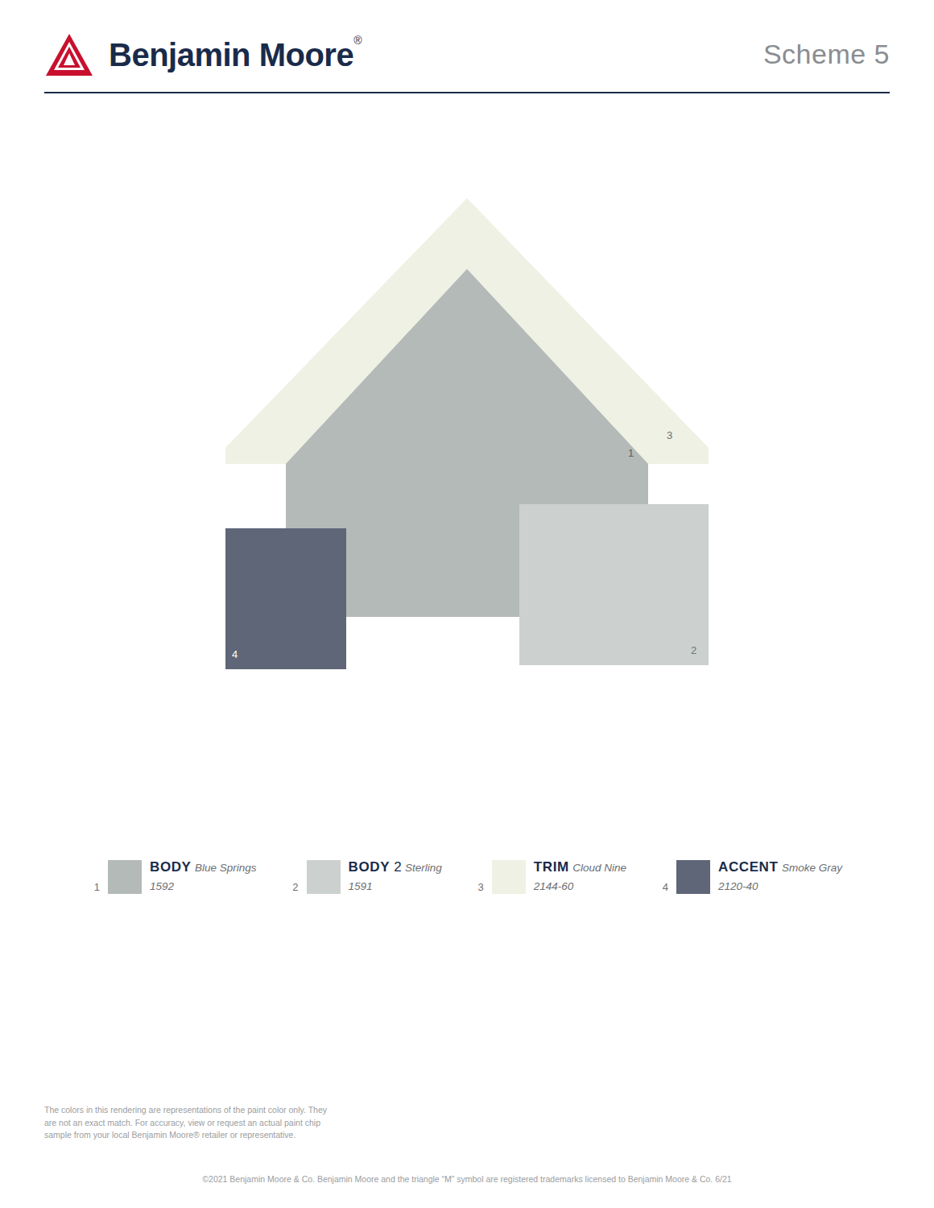Benjamin Moore®
Scheme 5
1 2 3 4
1 Body Blue Springs
1592
2 Body 2 Sterling
1591
3 Trim Cloud Nine
2144-60
4 Accent Smoke Gray
2120-40
The colors in this rendering are representations of the paint color only. They are not an exact match. For accuracy, view or request an actual paint chip sample from your local Benjamin Moore® retailer or representative.
©2021 Benjamin Moore & Co. Benjamin Moore and the triangle “M” symbol are registered trademarks licensed to Benjamin Moore & Co. 6/21